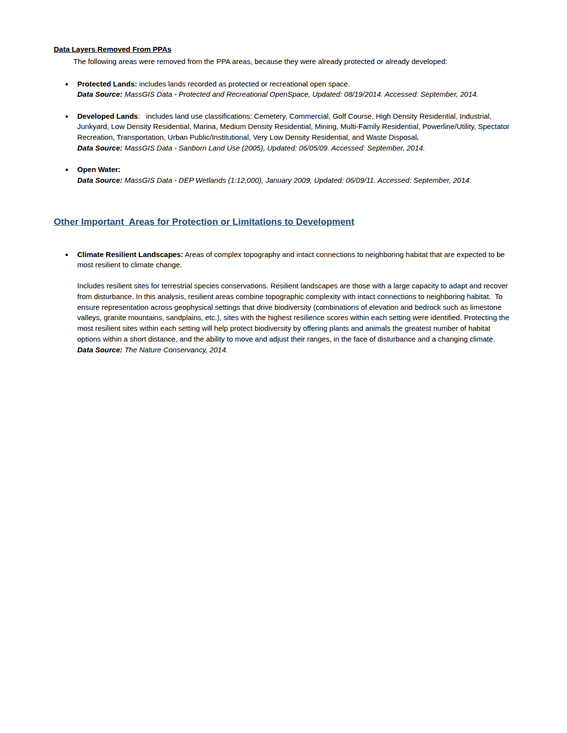Data Layers Removed From PPAs
The following areas were removed from the PPA areas, because they were already protected or already developed:
Protected Lands: includes lands recorded as protected or recreational open space.
Data Source: MassGIS Data - Protected and Recreational OpenSpace, Updated: 08/19/2014. Accessed: September, 2014.
Developed Lands: includes land use classifications: Cemetery, Commercial, Golf Course, High Density Residential, Industrial, Junkyard, Low Density Residential, Marina, Medium Density Residential, Mining, Multi-Family Residential, Powerline/Utility, Spectator Recreation, Transportation, Urban Public/Institutional, Very Low Density Residential, and Waste Disposal.
Data Source: MassGIS Data - Sanborn Land Use (2005), Updated: 06/05/09. Accessed: September, 2014.
Open Water:
Data Source: MassGIS Data - DEP Wetlands (1:12,000), January 2009, Updated: 06/09/11. Accessed: September, 2014.
Other Important Areas for Protection or Limitations to Development
Climate Resilient Landscapes: Areas of complex topography and intact connections to neighboring habitat that are expected to be most resilient to climate change.
Includes resilient sites for terrestrial species conservations. Resilient landscapes are those with a large capacity to adapt and recover from disturbance. In this analysis, resilient areas combine topographic complexity with intact connections to neighboring habitat. To ensure representation across geophysical settings that drive biodiversity (combinations of elevation and bedrock such as limestone valleys, granite mountains, sandplains, etc.), sites with the highest resilience scores within each setting were identified. Protecting the most resilient sites within each setting will help protect biodiversity by offering plants and animals the greatest number of habitat options within a short distance, and the ability to move and adjust their ranges, in the face of disturbance and a changing climate.
Data Source: The Nature Conservancy, 2014.